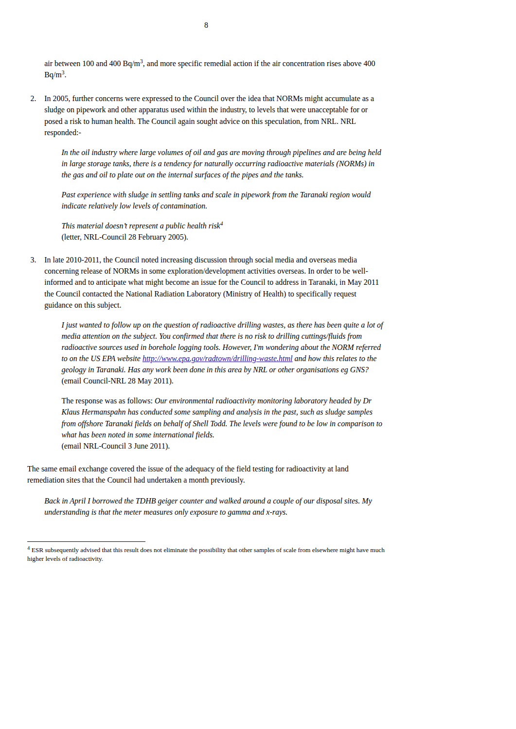8
air between 100 and 400 Bq/m3, and more specific remedial action if the air concentration rises above 400 Bq/m3.
In 2005, further concerns were expressed to the Council over the idea that NORMs might accumulate as a sludge on pipework and other apparatus used within the industry, to levels that were unacceptable for or posed a risk to human health. The Council again sought advice on this speculation, from NRL. NRL responded:-
In the oil industry where large volumes of oil and gas are moving through pipelines and are being held in large storage tanks, there is a tendency for naturally occurring radioactive materials (NORMs) in the gas and oil to plate out on the internal surfaces of the pipes and the tanks.
Past experience with sludge in settling tanks and scale in pipework from the Taranaki region would indicate relatively low levels of contamination.
This material doesn’t represent a public health risk4
(letter, NRL-Council 28 February 2005).
In late 2010-2011, the Council noted increasing discussion through social media and overseas media concerning release of NORMs in some exploration/development activities overseas. In order to be well-informed and to anticipate what might become an issue for the Council to address in Taranaki, in May 2011 the Council contacted the National Radiation Laboratory (Ministry of Health) to specifically request guidance on this subject.
I just wanted to follow up on the question of radioactive drilling wastes, as there has been quite a lot of media attention on the subject. You confirmed that there is no risk to drilling cuttings/fluids from radioactive sources used in borehole logging tools. However, I'm wondering about the NORM referred to on the US EPA website http://www.epa.gov/radtown/drilling-waste.html and how this relates to the geology in Taranaki. Has any work been done in this area by NRL or other organisations eg GNS?
(email Council-NRL 28 May 2011).
The response was as follows: Our environmental radioactivity monitoring laboratory headed by Dr Klaus Hermanspahn has conducted some sampling and analysis in the past, such as sludge samples from offshore Taranaki fields on behalf of Shell Todd. The levels were found to be low in comparison to what has been noted in some international fields.
(email NRL-Council 3 June 2011).
The same email exchange covered the issue of the adequacy of the field testing for radioactivity at land remediation sites that the Council had undertaken a month previously.
Back in April I borrowed the TDHB geiger counter and walked around a couple of our disposal sites. My understanding is that the meter measures only exposure to gamma and x-rays.
4 ESR subsequently advised that this result does not eliminate the possibility that other samples of scale from elsewhere might have much higher levels of radioactivity.